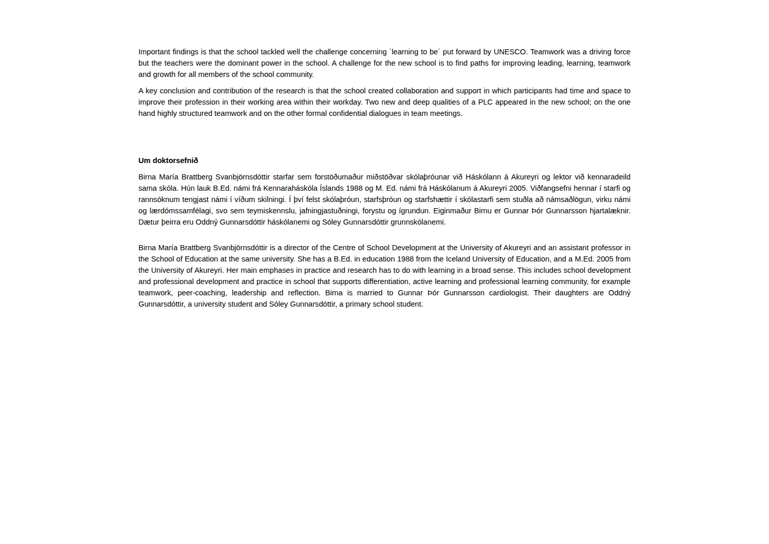Important findings is that the school tackled well the challenge concerning ´learning to be´ put forward by UNESCO. Teamwork was a driving force but the teachers were the dominant power in the school. A challenge for the new school is to find paths for improving leading, learning, teamwork and growth for all members of the school community.
A key conclusion and contribution of the research is that the school created collaboration and support in which participants had time and space to improve their profession in their working area within their workday. Two new and deep qualities of a PLC appeared in the new school; on the one hand highly structured teamwork and on the other formal confidential dialogues in team meetings.
Um doktorsefnið
Birna María Brattberg Svanbjörnsdóttir starfar sem forstöðumaður miðstöðvar skólaþróunar við Háskólann á Akureyri og lektor við kennaradeild sama skóla. Hún lauk B.Ed. námi frá Kennaraháskóla Íslands 1988 og M. Ed. námi frá Háskólanum á Akureyri 2005. Viðfangsefni hennar í starfi og rannsóknum tengjast námi í víðum skilningi. Í því felst skólaþróun, starfsþróun og starfshættir í skólastarfi sem stuðla að námsaðlögun, virku námi og lærdómssamfélagi, svo sem teymiskennslu, jafningjastuðningi, forystu og ígrundun. Eiginmaður Birnu er Gunnar Þór Gunnarsson hjartalæknir. Dætur þeirra eru Oddný Gunnarsdóttir háskólanemi og Sóley Gunnarsdóttir grunnskólanemi.
Birna María Brattberg Svanbjörnsdóttir is a director of the Centre of School Development at the University of Akureyri and an assistant professor in the School of Education at the same university. She has a B.Ed. in education 1988 from the Iceland University of Education, and a M.Ed. 2005 from the University of Akureyri. Her main emphases in practice and research has to do with learning in a broad sense. This includes school development and professional development and practice in school that supports differentiation, active learning and professional learning community, for example teamwork, peer-coaching, leadership and reflection. Birna is married to Gunnar Þór Gunnarsson cardiologist. Their daughters are Oddný Gunnarsdóttir, a university student and Sóley Gunnarsdóttir, a primary school student.